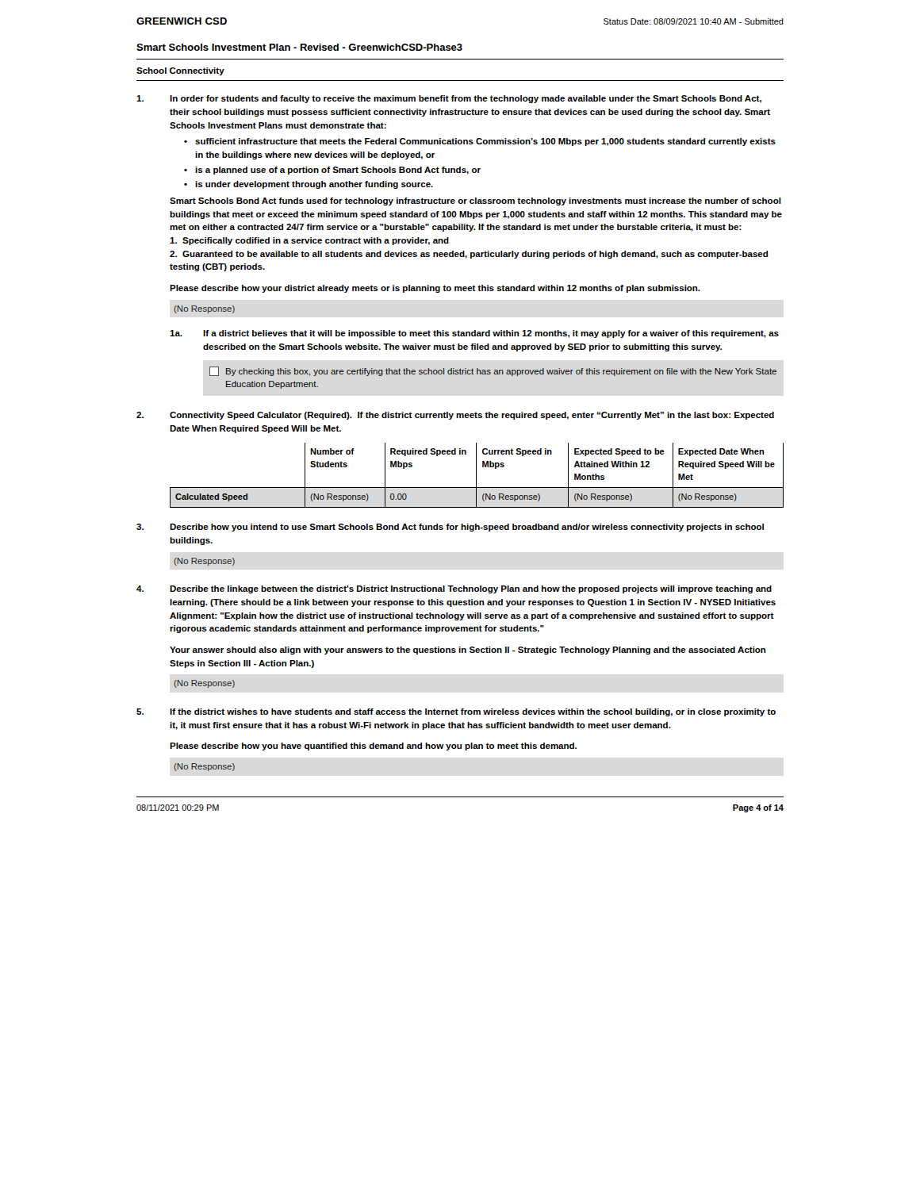GREENWICH CSD
Status Date: 08/09/2021 10:40 AM - Submitted
Smart Schools Investment Plan - Revised - GreenwichCSD-Phase3
School Connectivity
1.
In order for students and faculty to receive the maximum benefit from the technology made available under the Smart Schools Bond Act, their school buildings must possess sufficient connectivity infrastructure to ensure that devices can be used during the school day. Smart Schools Investment Plans must demonstrate that:
sufficient infrastructure that meets the Federal Communications Commission’s 100 Mbps per 1,000 students standard currently exists in the buildings where new devices will be deployed, or
is a planned use of a portion of Smart Schools Bond Act funds, or
is under development through another funding source.
Smart Schools Bond Act funds used for technology infrastructure or classroom technology investments must increase the number of school buildings that meet or exceed the minimum speed standard of 100 Mbps per 1,000 students and staff within 12 months. This standard may be met on either a contracted 24/7 firm service or a "burstable" capability. If the standard is met under the burstable criteria, it must be:
1. Specifically codified in a service contract with a provider, and
2. Guaranteed to be available to all students and devices as needed, particularly during periods of high demand, such as computer-based testing (CBT) periods.
Please describe how your district already meets or is planning to meet this standard within 12 months of plan submission.
(No Response)
1a.
If a district believes that it will be impossible to meet this standard within 12 months, it may apply for a waiver of this requirement, as described on the Smart Schools website. The waiver must be filed and approved by SED prior to submitting this survey.
By checking this box, you are certifying that the school district has an approved waiver of this requirement on file with the New York State Education Department.
2.
Connectivity Speed Calculator (Required). If the district currently meets the required speed, enter “Currently Met” in the last box: Expected Date When Required Speed Will be Met.
| | Number of Students | Required Speed in Mbps | Current Speed in Mbps | Expected Speed to be Attained Within 12 Months | Expected Date When Required Speed Will be Met |
| --- | --- | --- | --- | --- | --- |
| Calculated Speed | (No Response) | 0.00 | (No Response) | (No Response) | (No Response) |
3.
Describe how you intend to use Smart Schools Bond Act funds for high-speed broadband and/or wireless connectivity projects in school buildings.
(No Response)
4.
Describe the linkage between the district's District Instructional Technology Plan and how the proposed projects will improve teaching and learning. (There should be a link between your response to this question and your responses to Question 1 in Section IV - NYSED Initiatives Alignment: "Explain how the district use of instructional technology will serve as a part of a comprehensive and sustained effort to support rigorous academic standards attainment and performance improvement for students."
Your answer should also align with your answers to the questions in Section II - Strategic Technology Planning and the associated Action Steps in Section III - Action Plan.)
(No Response)
5.
If the district wishes to have students and staff access the Internet from wireless devices within the school building, or in close proximity to it, it must first ensure that it has a robust Wi-Fi network in place that has sufficient bandwidth to meet user demand.
Please describe how you have quantified this demand and how you plan to meet this demand.
(No Response)
08/11/2021 00:29 PM
Page 4 of 14